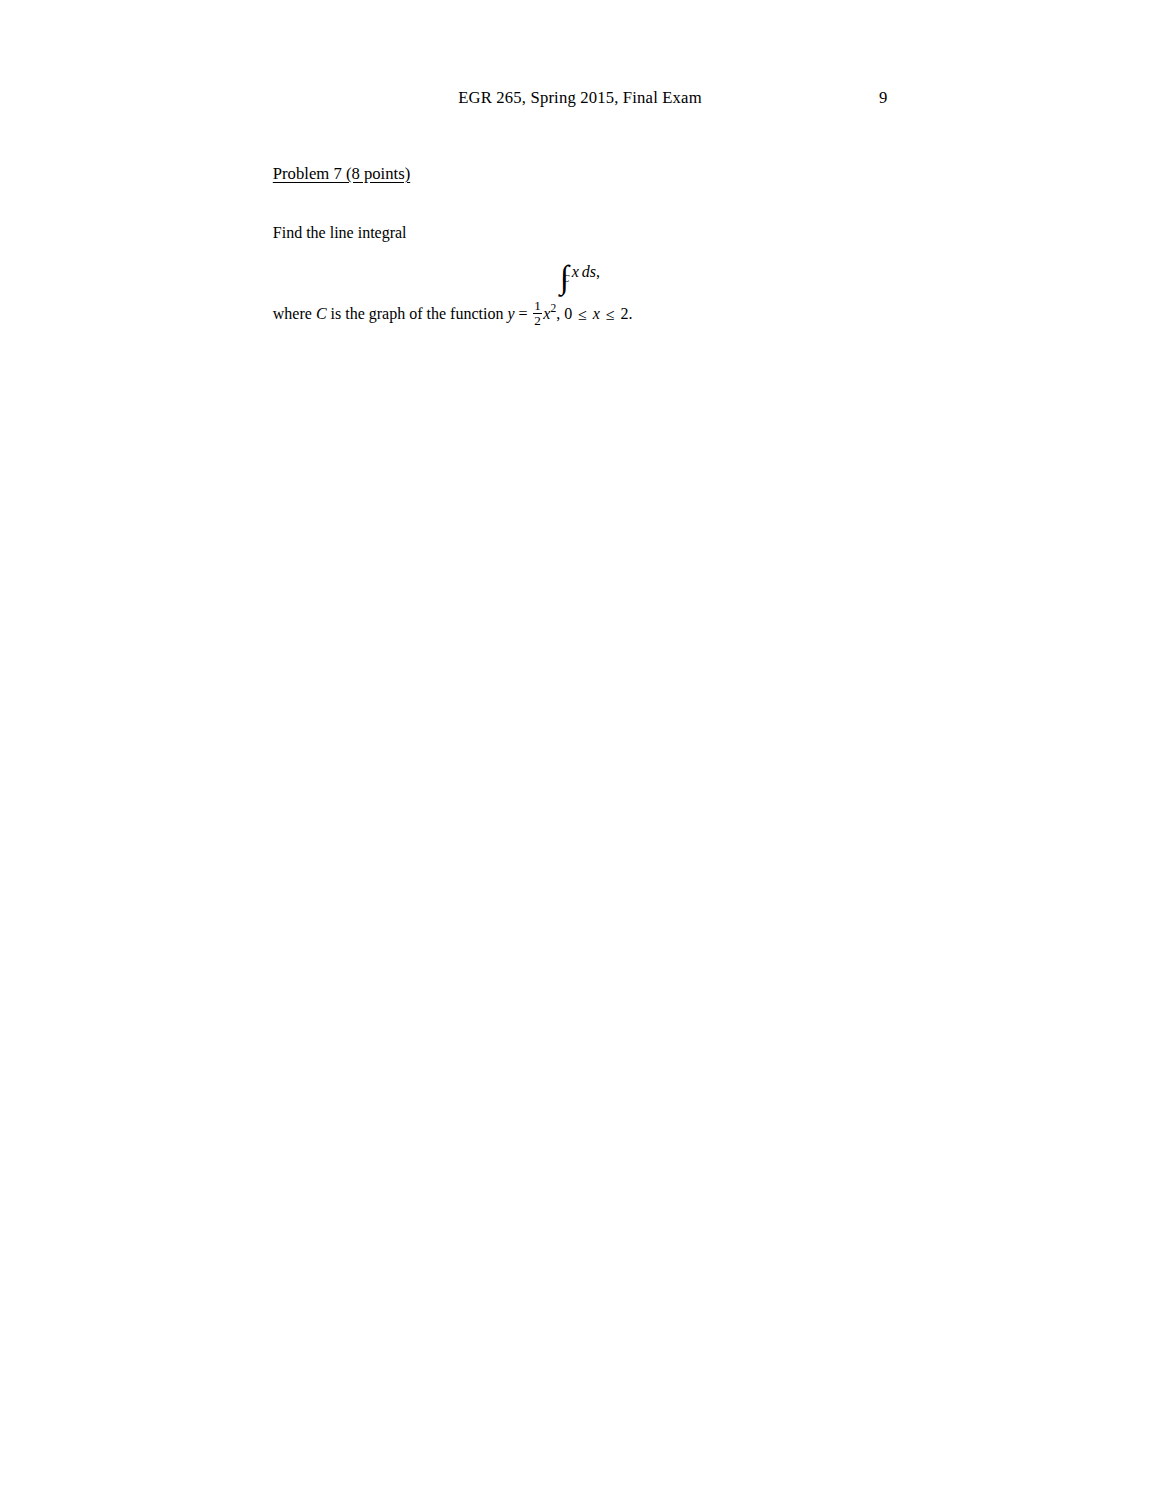EGR 265, Spring 2015, Final Exam 9
Problem 7 (8 points)
Find the line integral
∫C x ds,
where C is the graph of the function y = 12 x2, 0 ≤ x ≤ 2.